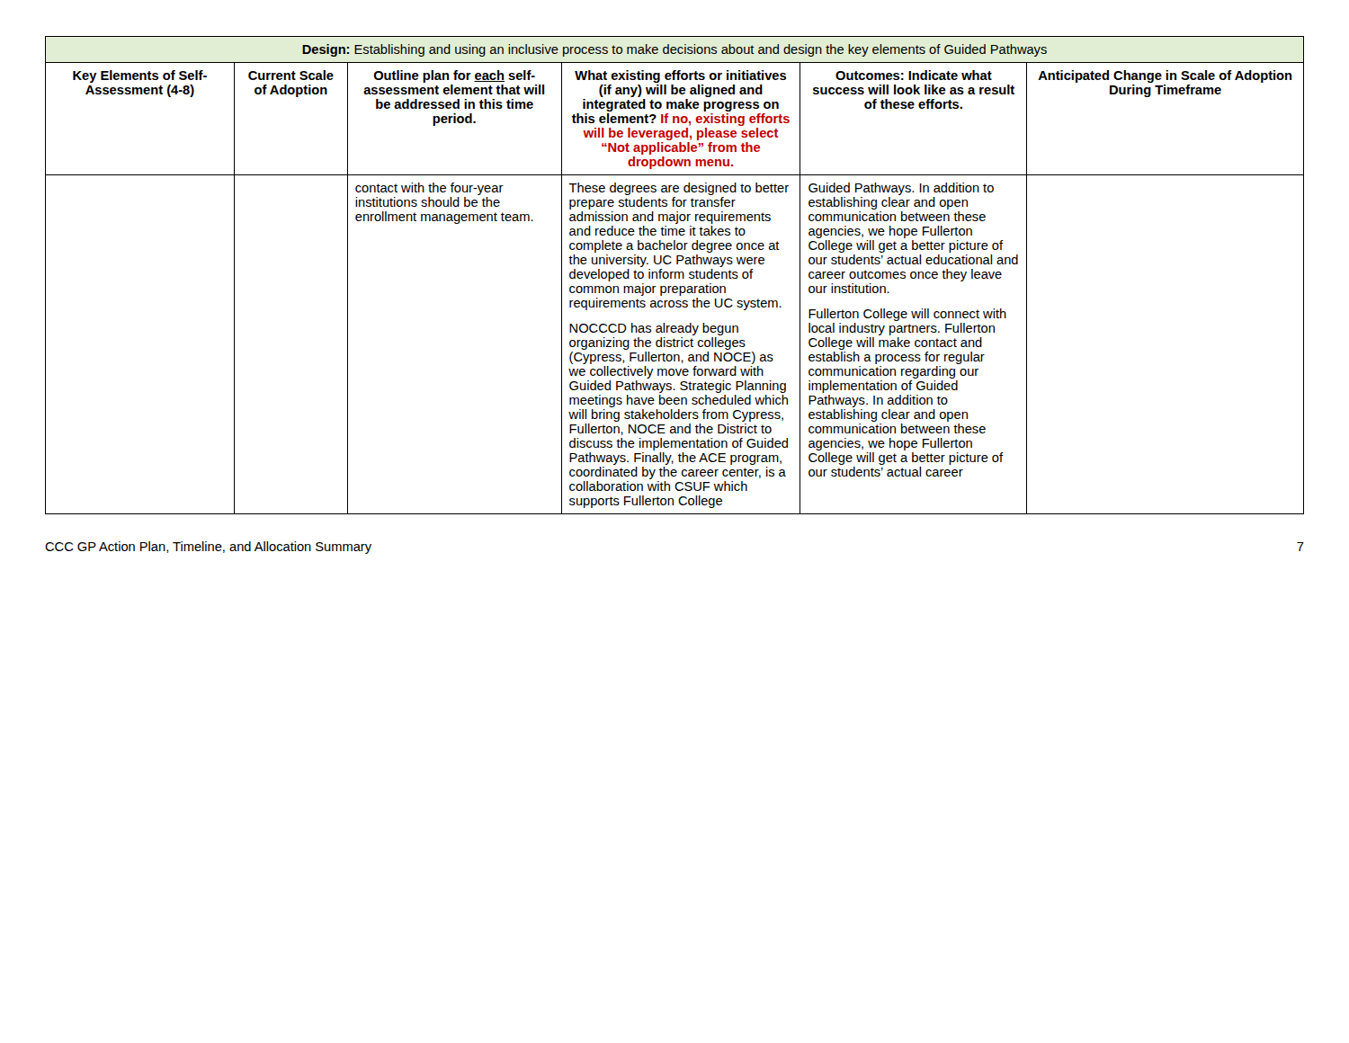| Design: Establishing and using an inclusive process to make decisions about and design the key elements of Guided Pathways |
| --- |
| Key Elements of Self-Assessment (4-8) | Current Scale of Adoption | Outline plan for each self-assessment element that will be addressed in this time period. | What existing efforts or initiatives (if any) will be aligned and integrated to make progress on this element? If no, existing efforts will be leveraged, please select “Not applicable” from the dropdown menu. | Outcomes : Indicate what success will look like as a result of these efforts. | Anticipated Change in Scale of Adoption During Timeframe |
| | | contact with the four-year institutions should be the enrollment management team. | These degrees are designed to better prepare students for transfer admission and major requirements and reduce the time it takes to complete a bachelor degree once at the university. UC Pathways were developed to inform students of common major preparation requirements across the UC system. NOCCCD has already begun organizing the district colleges (Cypress, Fullerton, and NOCE) as we collectively move forward with Guided Pathways. Strategic Planning meetings have been scheduled which will bring stakeholders from Cypress, Fullerton, NOCE and the District to discuss the implementation of Guided Pathways. Finally, the ACE program, coordinated by the career center, is a collaboration with CSUF which supports Fullerton College | Guided Pathways. In addition to establishing clear and open communication between these agencies, we hope Fullerton College will get a better picture of our students’ actual educational and career outcomes once they leave our institution. Fullerton College will connect with local industry partners. Fullerton College will make contact and establish a process for regular communication regarding our implementation of Guided Pathways. In addition to establishing clear and open communication between these agencies, we hope Fullerton College will get a better picture of our students’ actual career | |
CCC GP Action Plan, Timeline, and Allocation Summary 7